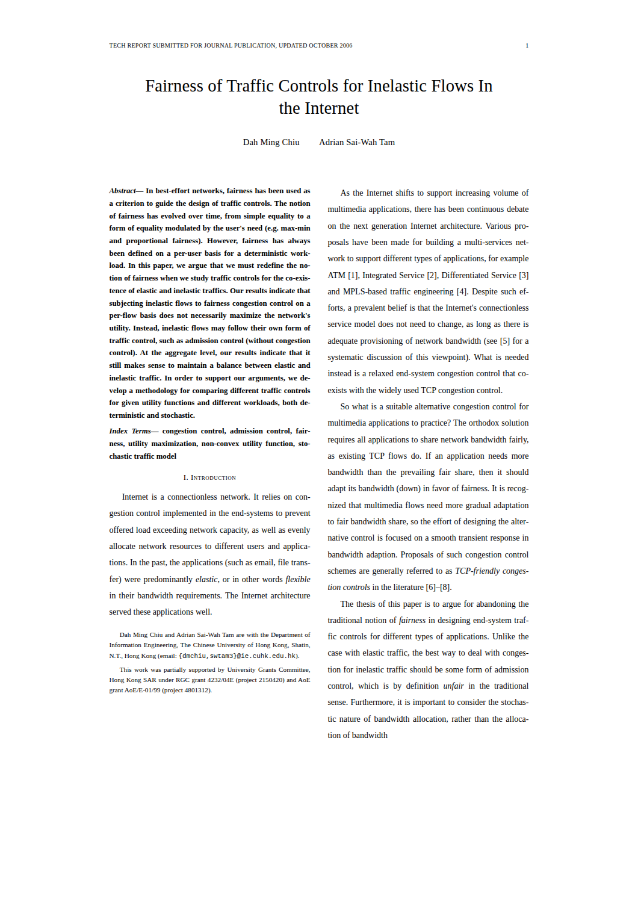Tech report submitted for journal publication, updated October 2006
1
Fairness of Traffic Controls for Inelastic Flows In
the Internet
Dah Ming Chiu Adrian Sai-Wah Tam
Abstract— In best-effort networks, fairness has been used as a criterion to guide the design of traffic controls. The notion of fairness has evolved over time, from simple equality to a form of equality modulated by the user's need (e.g. max-min and proportional fairness). However, fairness has always been defined on a per-user basis for a deterministic workload. In this paper, we argue that we must redefine the notion of fairness when we study traffic controls for the co-existence of elastic and inelastic traffics. Our results indicate that subjecting inelastic flows to fairness congestion control on a per-flow basis does not necessarily maximize the network's utility. Instead, inelastic flows may follow their own form of traffic control, such as admission control (without congestion control). At the aggregate level, our results indicate that it still makes sense to maintain a balance between elastic and inelastic traffic. In order to support our arguments, we develop a methodology for comparing different traffic controls for given utility functions and different workloads, both deterministic and stochastic.
Index Terms— congestion control, admission control, fairness, utility maximization, non-convex utility function, stochastic traffic model
I. Introduction
Internet is a connectionless network. It relies on congestion control implemented in the end-systems to prevent offered load exceeding network capacity, as well as evenly allocate network resources to different users and applications. In the past, the applications (such as email, file transfer) were predominantly elastic, or in other words flexible in their bandwidth requirements. The Internet architecture served these applications well.
Dah Ming Chiu and Adrian Sai-Wah Tam are with the Department of Information Engineering, The Chinese University of Hong Kong, Shatin, N.T., Hong Kong (email: {dmchiu,swtam3}@ie.cuhk.edu.hk).
This work was partially supported by University Grants Committee, Hong Kong SAR under RGC grant 4232/04E (project 2150420) and AoE grant AoE/E-01/99 (project 4801312).
As the Internet shifts to support increasing volume of multimedia applications, there has been continuous debate on the next generation Internet architecture. Various proposals have been made for building a multi-services network to support different types of applications, for example ATM [1], Integrated Service [2], Differentiated Service [3] and MPLS-based traffic engineering [4]. Despite such efforts, a prevalent belief is that the Internet's connectionless service model does not need to change, as long as there is adequate provisioning of network bandwidth (see [5] for a systematic discussion of this viewpoint). What is needed instead is a relaxed end-system congestion control that co-exists with the widely used TCP congestion control.
So what is a suitable alternative congestion control for multimedia applications to practice? The orthodox solution requires all applications to share network bandwidth fairly, as existing TCP flows do. If an application needs more bandwidth than the prevailing fair share, then it should adapt its bandwidth (down) in favor of fairness. It is recognized that multimedia flows need more gradual adaptation to fair bandwidth share, so the effort of designing the alternative control is focused on a smooth transient response in bandwidth adaption. Proposals of such congestion control schemes are generally referred to as TCP-friendly congestion controls in the literature [6]–[8].
The thesis of this paper is to argue for abandoning the traditional notion of fairness in designing end-system traffic controls for different types of applications. Unlike the case with elastic traffic, the best way to deal with congestion for inelastic traffic should be some form of admission control, which is by definition unfair in the traditional sense. Furthermore, it is important to consider the stochastic nature of bandwidth allocation, rather than the allocation of bandwidth